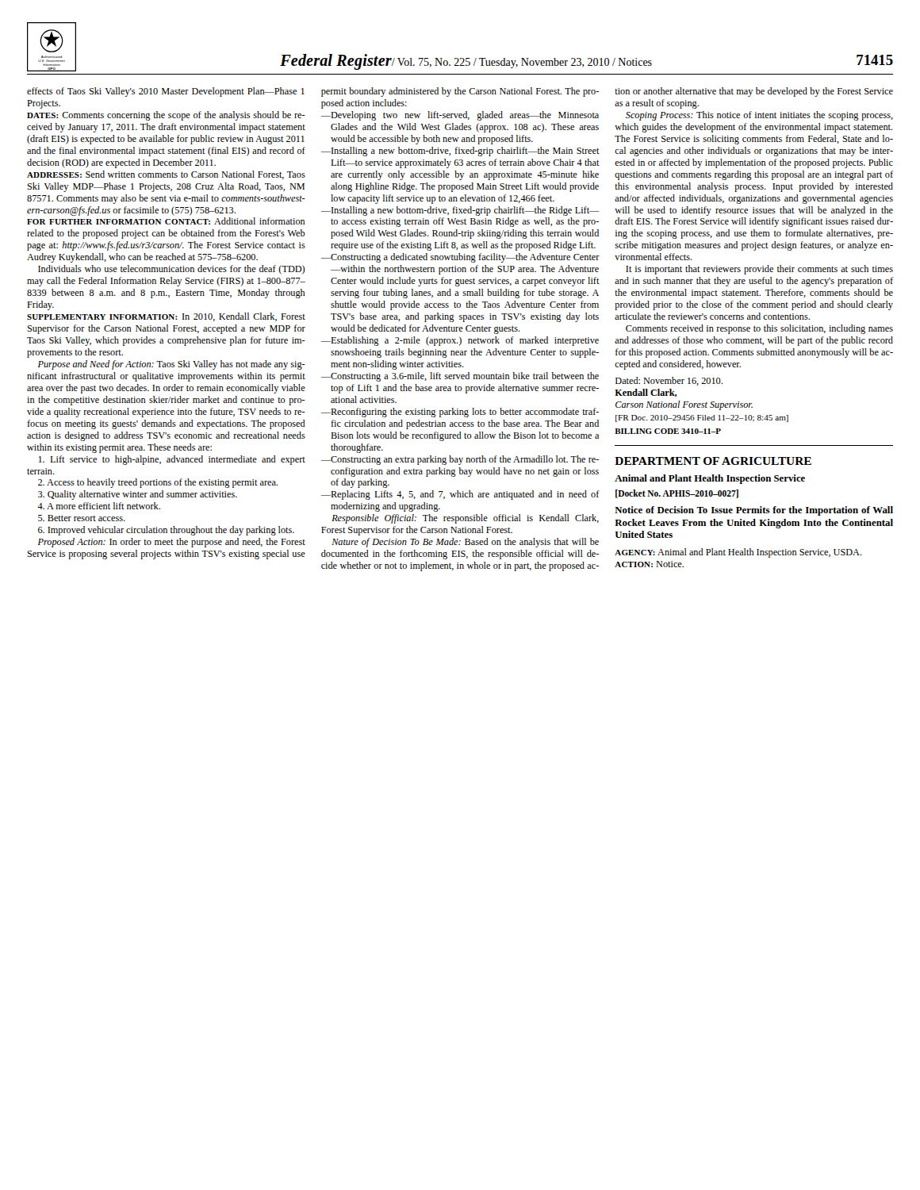Authenticated U.S. Government Information GPO
Federal Register/ Vol. 75, No. 225 / Tuesday, November 23, 2010 / Notices
71415
effects of Taos Ski Valley's 2010 Master Development Plan—Phase 1 Projects.
Dates: Comments concerning the scope of the analysis should be received by January 17, 2011. The draft environmental impact statement (draft EIS) is expected to be available for public review in August 2011 and the final environmental impact statement (final EIS) and record of decision (ROD) are expected in December 2011.
Addresses: Send written comments to Carson National Forest, Taos Ski Valley MDP—Phase 1 Projects, 208 Cruz Alta Road, Taos, NM 87571. Comments may also be sent via e-mail to comments-southwestern-carson@fs.fed.us or facsimile to (575) 758–6213.
For Further Information Contact: Additional information related to the proposed project can be obtained from the Forest's Web page at: http://www.fs.fed.us/r3/carson/. The Forest Service contact is Audrey Kuykendall, who can be reached at 575–758–6200.
Individuals who use telecommunication devices for the deaf (TDD) may call the Federal Information Relay Service (FIRS) at 1–800–877–8339 between 8 a.m. and 8 p.m., Eastern Time, Monday through Friday.
Supplementary Information: In 2010, Kendall Clark, Forest Supervisor for the Carson National Forest, accepted a new MDP for Taos Ski Valley, which provides a comprehensive plan for future improvements to the resort.
Purpose and Need for Action: Taos Ski Valley has not made any significant infrastructural or qualitative improvements within its permit area over the past two decades. In order to remain economically viable in the competitive destination skier/rider market and continue to provide a quality recreational experience into the future, TSV needs to refocus on meeting its guests' demands and expectations. The proposed action is designed to address TSV's economic and recreational needs within its existing permit area. These needs are:
1. Lift service to high-alpine, advanced intermediate and expert terrain.
2. Access to heavily treed portions of the existing permit area.
3. Quality alternative winter and summer activities.
4. A more efficient lift network.
5. Better resort access.
6. Improved vehicular circulation throughout the day parking lots.
Proposed Action: In order to meet the purpose and need, the Forest Service is proposing several projects within TSV's existing special use permit boundary administered by the Carson National Forest. The proposed action includes:
Developing two new lift-served, gladed areas—the Minnesota Glades and the Wild West Glades (approx. 108 ac). These areas would be accessible by both new and proposed lifts.
Installing a new bottom-drive, fixed-grip chairlift—the Main Street Lift—to service approximately 63 acres of terrain above Chair 4 that are currently only accessible by an approximate 45-minute hike along Highline Ridge. The proposed Main Street Lift would provide low capacity lift service up to an elevation of 12,466 feet.
Installing a new bottom-drive, fixed-grip chairlift—the Ridge Lift—to access existing terrain off West Basin Ridge as well, as the proposed Wild West Glades. Round-trip skiing/riding this terrain would require use of the existing Lift 8, as well as the proposed Ridge Lift.
Constructing a dedicated snowtubing facility—the Adventure Center—within the northwestern portion of the SUP area. The Adventure Center would include yurts for guest services, a carpet conveyor lift serving four tubing lanes, and a small building for tube storage. A shuttle would provide access to the Taos Adventure Center from TSV's base area, and parking spaces in TSV's existing day lots would be dedicated for Adventure Center guests.
Establishing a 2-mile (approx.) network of marked interpretive snowshoeing trails beginning near the Adventure Center to supplement non-sliding winter activities.
Constructing a 3.6-mile, lift served mountain bike trail between the top of Lift 1 and the base area to provide alternative summer recreational activities.
Reconfiguring the existing parking lots to better accommodate traffic circulation and pedestrian access to the base area. The Bear and Bison lots would be reconfigured to allow the Bison lot to become a thoroughfare.
Constructing an extra parking bay north of the Armadillo lot. The reconfiguration and extra parking bay would have no net gain or loss of day parking.
Replacing Lifts 4, 5, and 7, which are antiquated and in need of modernizing and upgrading.
Responsible Official: The responsible official is Kendall Clark, Forest Supervisor for the Carson National Forest.
Nature of Decision To Be Made: Based on the analysis that will be documented in the forthcoming EIS, the responsible official will decide whether or not to implement, in whole or in part, the proposed action or another alternative that may be developed by the Forest Service as a result of scoping.
Scoping Process: This notice of intent initiates the scoping process, which guides the development of the environmental impact statement. The Forest Service is soliciting comments from Federal, State and local agencies and other individuals or organizations that may be interested in or affected by implementation of the proposed projects. Public questions and comments regarding this proposal are an integral part of this environmental analysis process. Input provided by interested and/or affected individuals, organizations and governmental agencies will be used to identify resource issues that will be analyzed in the draft EIS. The Forest Service will identify significant issues raised during the scoping process, and use them to formulate alternatives, prescribe mitigation measures and project design features, or analyze environmental effects.
It is important that reviewers provide their comments at such times and in such manner that they are useful to the agency's preparation of the environmental impact statement. Therefore, comments should be provided prior to the close of the comment period and should clearly articulate the reviewer's concerns and contentions.
Comments received in response to this solicitation, including names and addresses of those who comment, will be part of the public record for this proposed action. Comments submitted anonymously will be accepted and considered, however.
Dated: November 16, 2010.
Kendall Clark,
Carson National Forest Supervisor.
[FR Doc. 2010–29456 Filed 11–22–10; 8:45 am]
BILLING CODE 3410–11–P
DEPARTMENT OF AGRICULTURE
Animal and Plant Health Inspection Service
[Docket No. APHIS–2010–0027]
Notice of Decision To Issue Permits for the Importation of Wall Rocket Leaves From the United Kingdom Into the Continental United States
Agency: Animal and Plant Health Inspection Service, USDA.
Action: Notice.